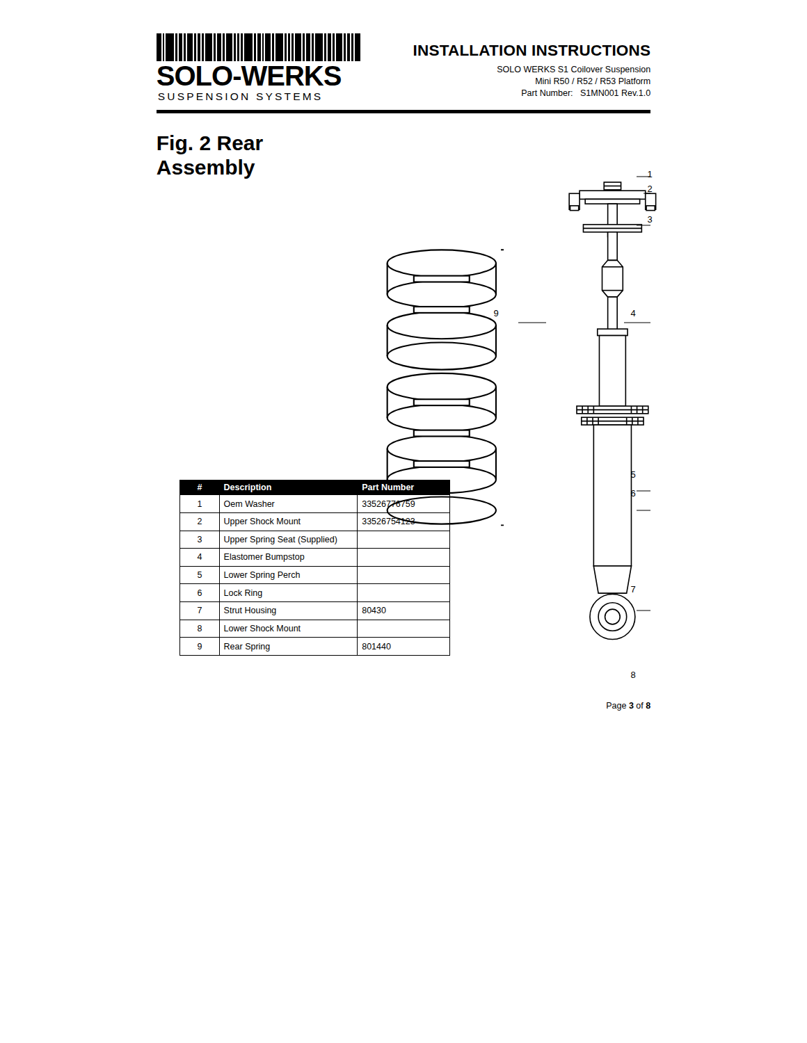SOLO-WERKS
SUSPENSION SYSTEMS
INSTALLATION INSTRUCTIONS
SOLO WERKS S1 Coilover Suspension
Mini R50 / R52 / R53 Platform
Part Number: S1MN001 Rev.1.0
Fig. 2 Rear Assembly
1 2 3 4 5 6 7 8 9
| # | Description | Part Number |
| --- | --- | --- |
| 1 | Oem Washer | 33526776759 |
| 2 | Upper Shock Mount | 33526754123 |
| 3 | Upper Spring Seat (Supplied) | |
| 4 | Elastomer Bumpstop | |
| 5 | Lower Spring Perch | |
| 6 | Lock Ring | |
| 7 | Strut Housing | 80430 |
| 8 | Lower Shock Mount | |
| 9 | Rear Spring | 801440 |
Page 3 of 8